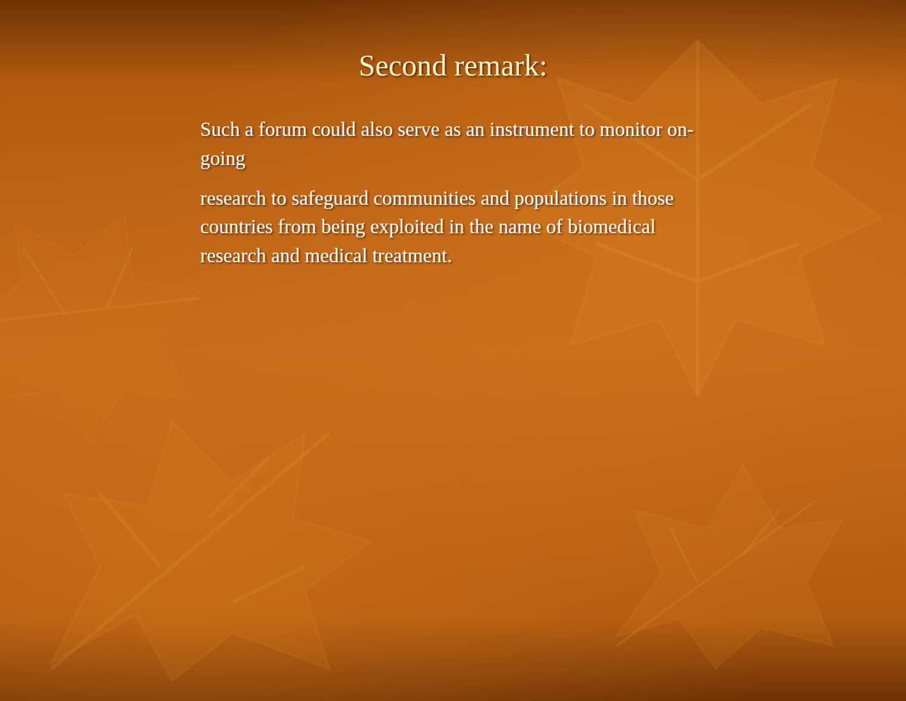Second remark:
Such a forum could also serve as an instrument to monitor on-going
research to safeguard communities and populations in those countries from being exploited in the name of biomedical research and medical treatment.